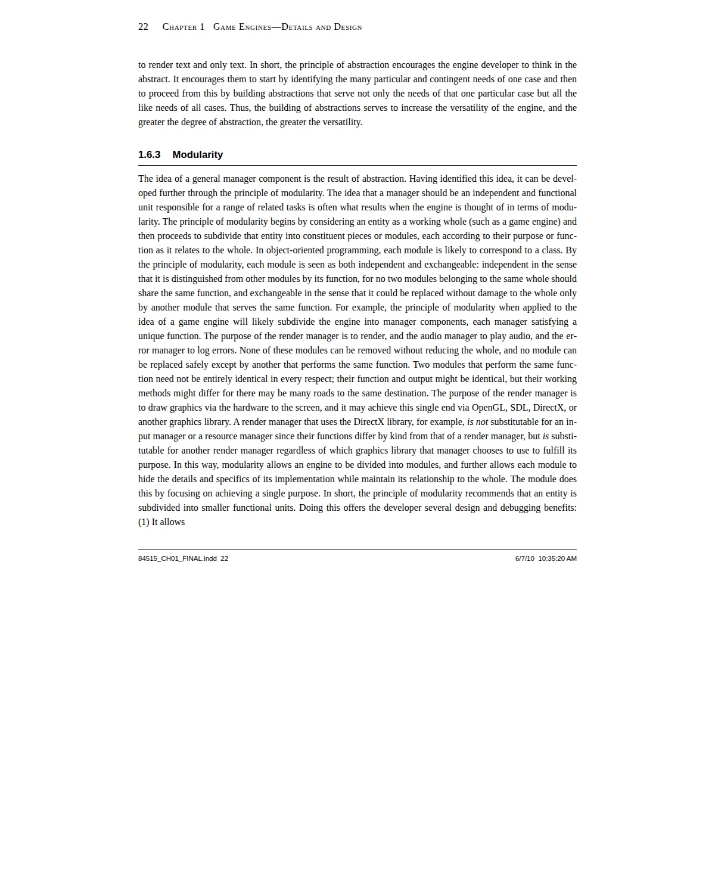22 Chapter 1 Game Engines—Details and Design
to render text and only text. In short, the principle of abstraction encourages the engine developer to think in the abstract. It encourages them to start by identifying the many particular and contingent needs of one case and then to proceed from this by building abstractions that serve not only the needs of that one particular case but all the like needs of all cases. Thus, the building of abstractions serves to increase the versatility of the engine, and the greater the degree of abstraction, the greater the versatility.
1.6.3 Modularity
The idea of a general manager component is the result of abstraction. Having identified this idea, it can be developed further through the principle of modularity. The idea that a manager should be an independent and functional unit responsible for a range of related tasks is often what results when the engine is thought of in terms of modularity. The principle of modularity begins by considering an entity as a working whole (such as a game engine) and then proceeds to subdivide that entity into constituent pieces or modules, each according to their purpose or function as it relates to the whole. In object-oriented programming, each module is likely to correspond to a class. By the principle of modularity, each module is seen as both independent and exchangeable: independent in the sense that it is distinguished from other modules by its function, for no two modules belonging to the same whole should share the same function, and exchangeable in the sense that it could be replaced without damage to the whole only by another module that serves the same function. For example, the principle of modularity when applied to the idea of a game engine will likely subdivide the engine into manager components, each manager satisfying a unique function. The purpose of the render manager is to render, and the audio manager to play audio, and the error manager to log errors. None of these modules can be removed without reducing the whole, and no module can be replaced safely except by another that performs the same function. Two modules that perform the same function need not be entirely identical in every respect; their function and output might be identical, but their working methods might differ for there may be many roads to the same destination. The purpose of the render manager is to draw graphics via the hardware to the screen, and it may achieve this single end via OpenGL, SDL, DirectX, or another graphics library. A render manager that uses the DirectX library, for example, is not substitutable for an input manager or a resource manager since their functions differ by kind from that of a render manager, but is substitutable for another render manager regardless of which graphics library that manager chooses to use to fulfill its purpose. In this way, modularity allows an engine to be divided into modules, and further allows each module to hide the details and specifics of its implementation while maintain its relationship to the whole. The module does this by focusing on achieving a single purpose. In short, the principle of modularity recommends that an entity is subdivided into smaller functional units. Doing this offers the developer several design and debugging benefits: (1) It allows
84515_CH01_FINAL.indd 22 6/7/10 10:35:20 AM